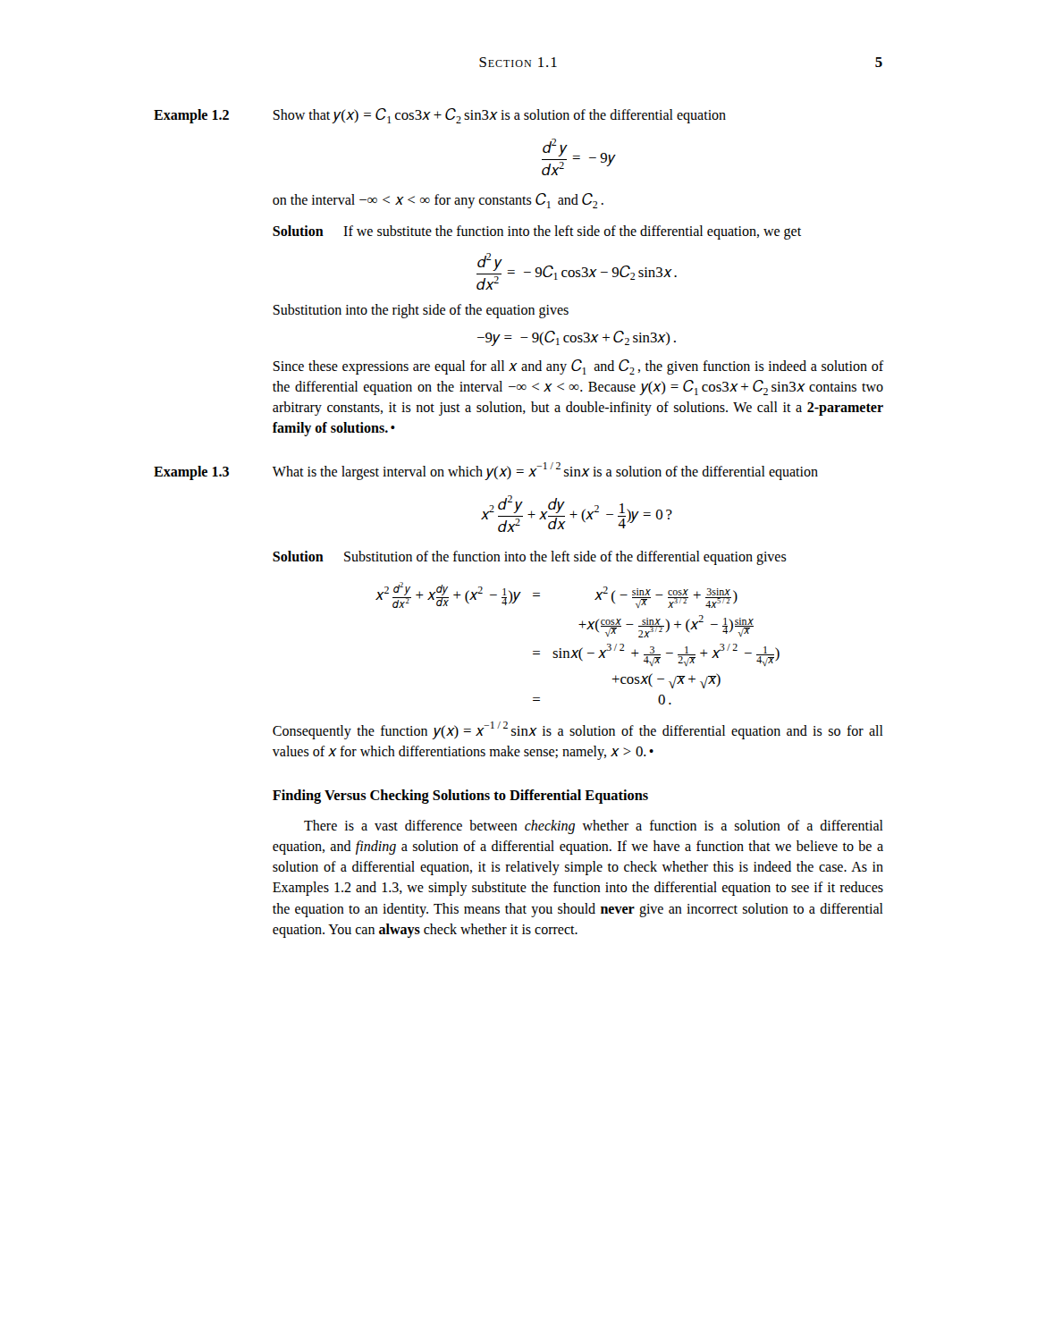Section 1.1 5
Example 1.2
Show that y(x)=C1cos⁡3x+C2sin⁡3x is a solution of the differential equation
d2y dx2 = −9y
on the interval −∞<x<∞ for any constants C1 and C2.
Solution If we substitute the function into the left side of the differential equation, we get
d2y dx2 = −9C1cos⁡3x −9C2sin⁡3x.
Substitution into the right side of the equation gives
−9y = −9(C1cos⁡3x+C2sin⁡3x).
Since these expressions are equal for all x and any C1 and C2, the given function is indeed a solution of the differential equation on the interval −∞<x<∞. Because y(x)=C1cos⁡3x+C2sin⁡3x contains two arbitrary constants, it is not just a solution, but a double-infinity of solutions. We call it a 2-parameter family of solutions.
Example 1.3
What is the largest interval on which y(x)=x−1/2sin⁡x is a solution of the differential equation
x2 d2y dx2 + x dydx + ( x2−14 ) y =0?
Solution Substitution of the function into the left side of the differential equation gives
x2 d2y dx2 + x dydx + ( x2−14 ) y = x2 ( − sin⁡xx − cos⁡xx3/2 + 3sin⁡x4x5/2 ) + x ( cos⁡xx − sin⁡x2x3/2 ) + ( x2−14 ) sin⁡xx = sin⁡x ( −x3/2 + 34x − 12x + x3/2 − 14x ) + cos⁡x ( −x +x ) = 0.
Consequently the function y(x)=x−1/2sin⁡x is a solution of the differential equation and is so for all values of x for which differentiations make sense; namely, x>0.
Finding Versus Checking Solutions to Differential Equations
There is a vast difference between checking whether a function is a solution of a differential equation, and finding a solution of a differential equation. If we have a function that we believe to be a solution of a differential equation, it is relatively simple to check whether this is indeed the case. As in Examples 1.2 and 1.3, we simply substitute the function into the differential equation to see if it reduces the equation to an identity. This means that you should never give an incorrect solution to a differential equation. You can always check whether it is correct.